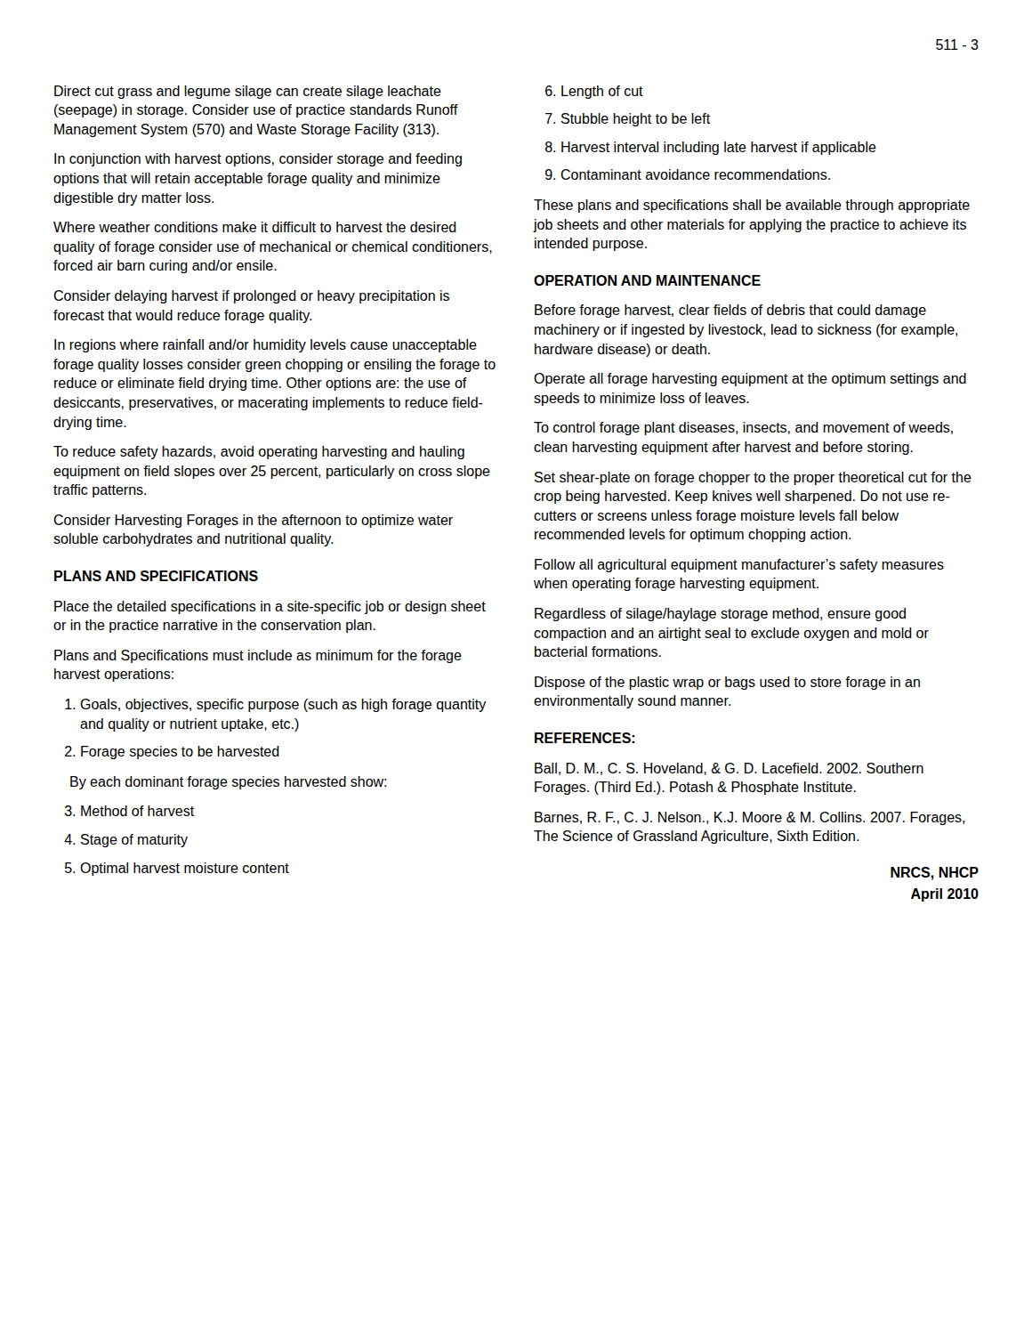511 - 3
Direct cut grass and legume silage can create silage leachate (seepage) in storage. Consider use of practice standards Runoff Management System (570) and Waste Storage Facility (313).
In conjunction with harvest options, consider storage and feeding options that will retain acceptable forage quality and minimize digestible dry matter loss.
Where weather conditions make it difficult to harvest the desired quality of forage consider use of mechanical or chemical conditioners, forced air barn curing and/or ensile.
Consider delaying harvest if prolonged or heavy precipitation is forecast that would reduce forage quality.
In regions where rainfall and/or humidity levels cause unacceptable forage quality losses consider green chopping or ensiling the forage to reduce or eliminate field drying time. Other options are: the use of desiccants, preservatives, or macerating implements to reduce field-drying time.
To reduce safety hazards, avoid operating harvesting and hauling equipment on field slopes over 25 percent, particularly on cross slope traffic patterns.
Consider Harvesting Forages in the afternoon to optimize water soluble carbohydrates and nutritional quality.
PLANS AND SPECIFICATIONS
Place the detailed specifications in a site-specific job or design sheet or in the practice narrative in the conservation plan.
Plans and Specifications must include as minimum for the forage harvest operations:
Goals, objectives, specific purpose (such as high forage quantity and quality or nutrient uptake, etc.)
Forage species to be harvested
By each dominant forage species harvested show:
Method of harvest
Stage of maturity
Optimal harvest moisture content
Length of cut
Stubble height to be left
Harvest interval including late harvest if applicable
Contaminant avoidance recommendations.
These plans and specifications shall be available through appropriate job sheets and other materials for applying the practice to achieve its intended purpose.
OPERATION AND MAINTENANCE
Before forage harvest, clear fields of debris that could damage machinery or if ingested by livestock, lead to sickness (for example, hardware disease) or death.
Operate all forage harvesting equipment at the optimum settings and speeds to minimize loss of leaves.
To control forage plant diseases, insects, and movement of weeds, clean harvesting equipment after harvest and before storing.
Set shear-plate on forage chopper to the proper theoretical cut for the crop being harvested. Keep knives well sharpened. Do not use re-cutters or screens unless forage moisture levels fall below recommended levels for optimum chopping action.
Follow all agricultural equipment manufacturer’s safety measures when operating forage harvesting equipment.
Regardless of silage/haylage storage method, ensure good compaction and an airtight seal to exclude oxygen and mold or bacterial formations.
Dispose of the plastic wrap or bags used to store forage in an environmentally sound manner.
REFERENCES:
Ball, D. M., C. S. Hoveland, & G. D. Lacefield. 2002. Southern Forages. (Third Ed.). Potash & Phosphate Institute.
Barnes, R. F., C. J. Nelson., K.J. Moore & M. Collins. 2007. Forages, The Science of Grassland Agriculture, Sixth Edition.
NRCS, NHCP
April 2010